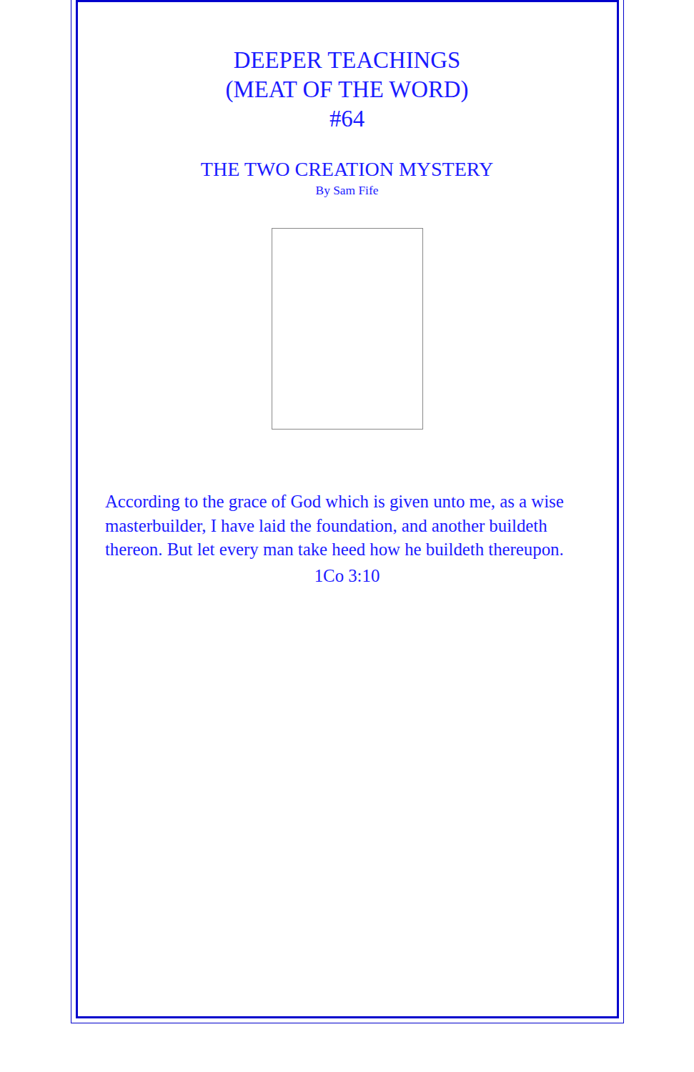DEEPER TEACHINGS
(MEAT OF THE WORD)
#64
THE TWO CREATION MYSTERY By Sam Fife
According to the grace of God which is given unto me, as a wise masterbuilder, I have laid the foundation, and another buildeth thereon. But let every man take heed how he buildeth thereupon.
1Co 3:10